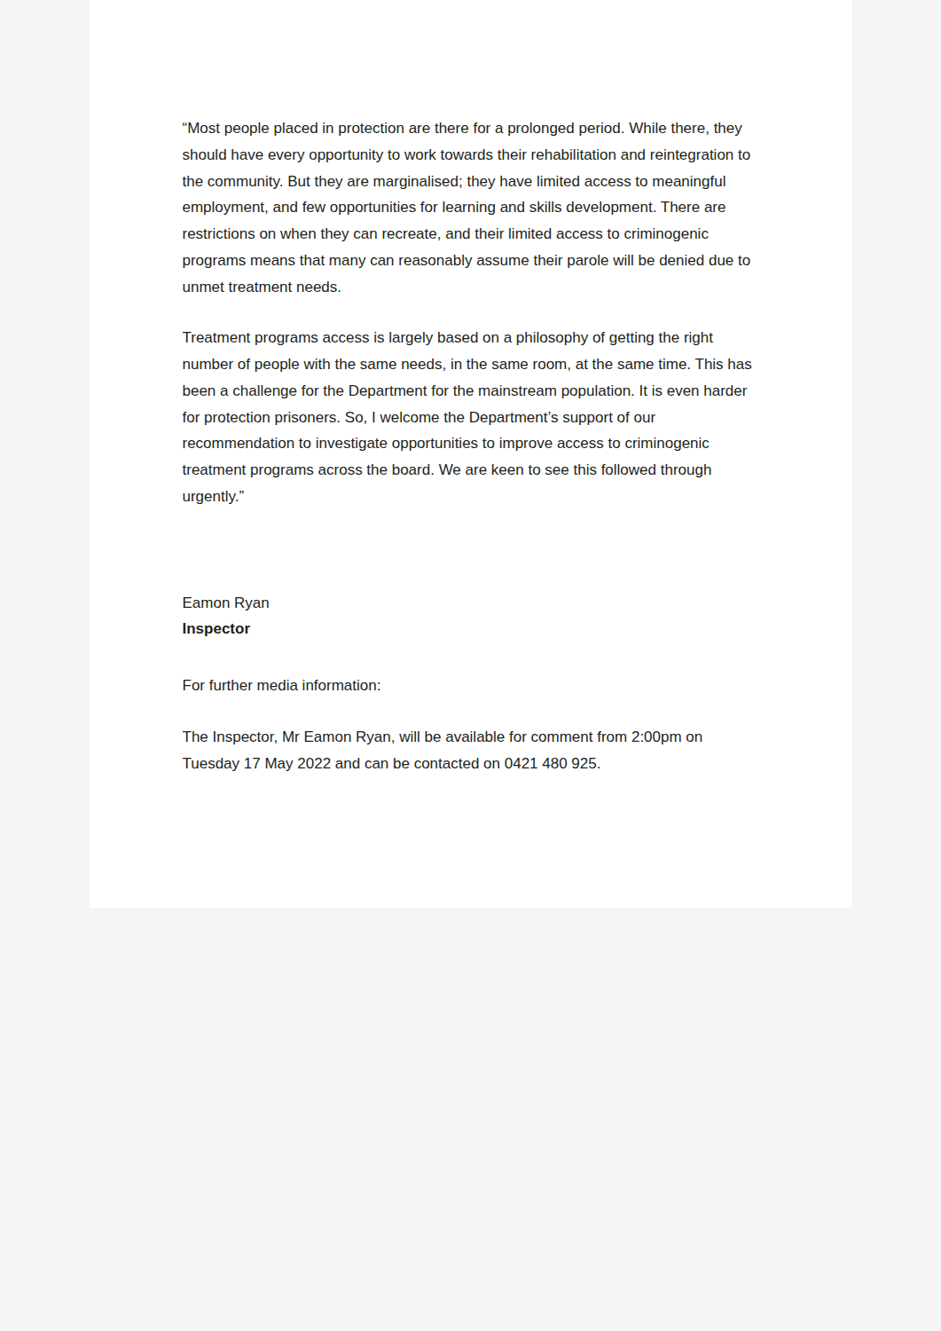“Most people placed in protection are there for a prolonged period. While there, they should have every opportunity to work towards their rehabilitation and reintegration to the community. But they are marginalised; they have limited access to meaningful employment, and few opportunities for learning and skills development. There are restrictions on when they can recreate, and their limited access to criminogenic programs means that many can reasonably assume their parole will be denied due to unmet treatment needs.
Treatment programs access is largely based on a philosophy of getting the right number of people with the same needs, in the same room, at the same time. This has been a challenge for the Department for the mainstream population. It is even harder for protection prisoners. So, I welcome the Department’s support of our recommendation to investigate opportunities to improve access to criminogenic treatment programs across the board. We are keen to see this followed through urgently.”
Eamon Ryan
Inspector
For further media information:
The Inspector, Mr Eamon Ryan, will be available for comment from 2:00pm on Tuesday 17 May 2022 and can be contacted on 0421 480 925.